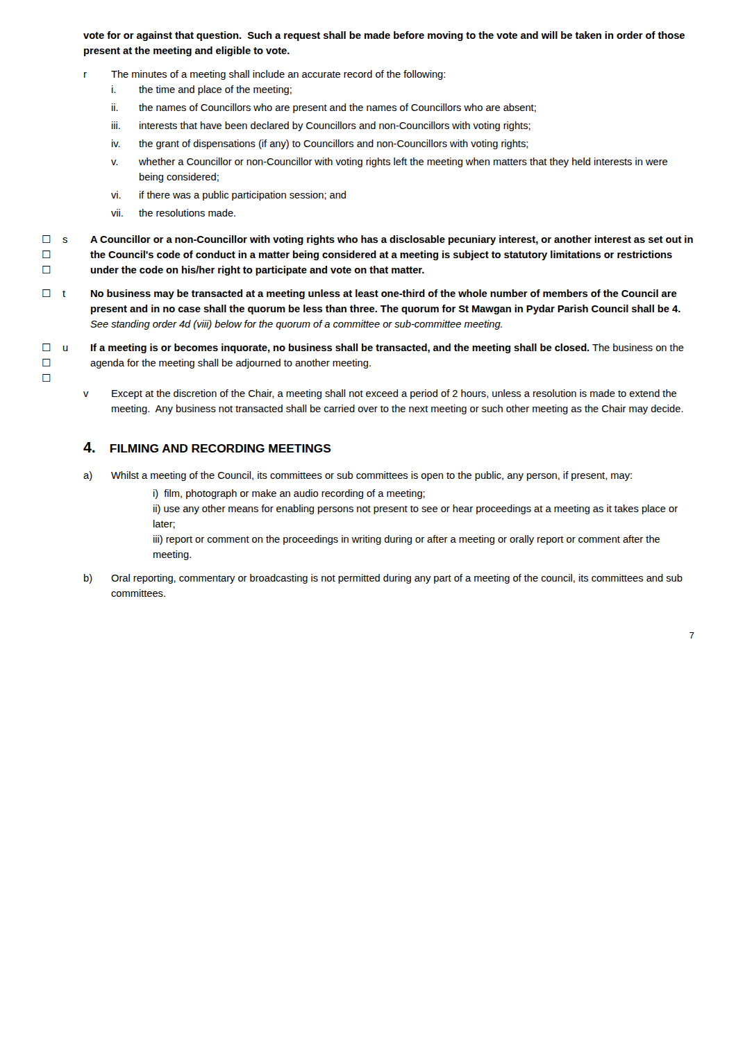vote for or against that question. Such a request shall be made before moving to the vote and will be taken in order of those present at the meeting and eligible to vote.
r
The minutes of a meeting shall include an accurate record of the following:
i. the time and place of the meeting;
ii. the names of Councillors who are present and the names of Councillors who are absent;
iii. interests that have been declared by Councillors and non-Councillors with voting rights;
iv. the grant of dispensations (if any) to Councillors and non-Councillors with voting rights;
v. whether a Councillor or non-Councillor with voting rights left the meeting when matters that they held interests in were being considered;
vi. if there was a public participation session; and
vii. the resolutions made.
☐
☐
☐
s
A Councillor or a non-Councillor with voting rights who has a disclosable pecuniary interest, or another interest as set out in the Council's code of conduct in a matter being considered at a meeting is subject to statutory limitations or restrictions under the code on his/her right to participate and vote on that matter.
☐
t
No business may be transacted at a meeting unless at least one-third of the whole number of members of the Council are present and in no case shall the quorum be less than three. The quorum for St Mawgan in Pydar Parish Council shall be 4.
See standing order 4d (viii) below for the quorum of a committee or sub-committee meeting.
☐
☐
☐
u
If a meeting is or becomes inquorate, no business shall be transacted, and the meeting shall be closed. The business on the agenda for the meeting shall be adjourned to another meeting.
v
Except at the discretion of the Chair, a meeting shall not exceed a period of 2 hours, unless a resolution is made to extend the meeting. Any business not transacted shall be carried over to the next meeting or such other meeting as the Chair may decide.
4. FILMING AND RECORDING MEETINGS
a)
Whilst a meeting of the Council, its committees or sub committees is open to the public, any person, if present, may:
i) film, photograph or make an audio recording of a meeting;
ii) use any other means for enabling persons not present to see or hear proceedings at a meeting as it takes place or later;
iii) report or comment on the proceedings in writing during or after a meeting or orally report or comment after the meeting.
b)
Oral reporting, commentary or broadcasting is not permitted during any part of a meeting of the council, its committees and sub committees.
7